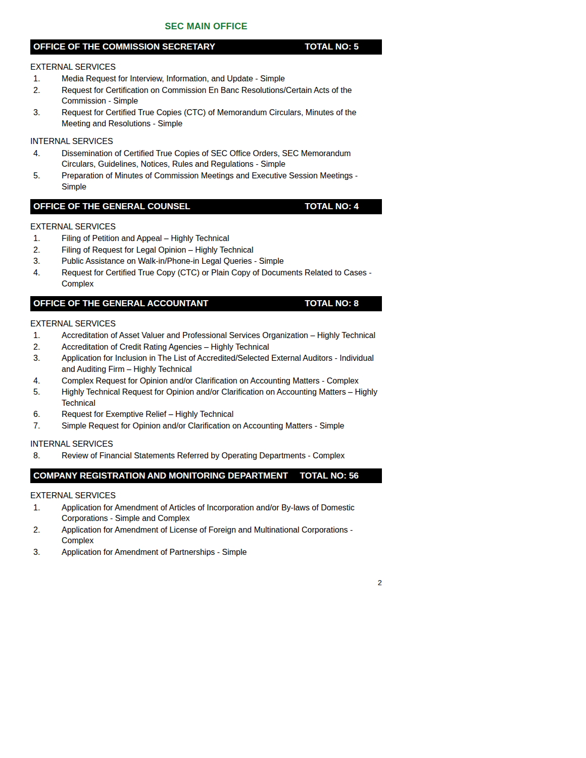SEC MAIN OFFICE
OFFICE OF THE COMMISSION SECRETARY TOTAL NO: 5
EXTERNAL SERVICES
1. Media Request for Interview, Information, and Update - Simple
2. Request for Certification on Commission En Banc Resolutions/Certain Acts of the Commission - Simple
3. Request for Certified True Copies (CTC) of Memorandum Circulars, Minutes of the Meeting and Resolutions - Simple
INTERNAL SERVICES
4. Dissemination of Certified True Copies of SEC Office Orders, SEC Memorandum Circulars, Guidelines, Notices, Rules and Regulations - Simple
5. Preparation of Minutes of Commission Meetings and Executive Session Meetings - Simple
OFFICE OF THE GENERAL COUNSEL TOTAL NO: 4
EXTERNAL SERVICES
1. Filing of Petition and Appeal – Highly Technical
2. Filing of Request for Legal Opinion – Highly Technical
3. Public Assistance on Walk-in/Phone-in Legal Queries - Simple
4. Request for Certified True Copy (CTC) or Plain Copy of Documents Related to Cases - Complex
OFFICE OF THE GENERAL ACCOUNTANT TOTAL NO: 8
EXTERNAL SERVICES
1. Accreditation of Asset Valuer and Professional Services Organization – Highly Technical
2. Accreditation of Credit Rating Agencies – Highly Technical
3. Application for Inclusion in The List of Accredited/Selected External Auditors - Individual and Auditing Firm – Highly Technical
4. Complex Request for Opinion and/or Clarification on Accounting Matters - Complex
5. Highly Technical Request for Opinion and/or Clarification on Accounting Matters – Highly Technical
6. Request for Exemptive Relief – Highly Technical
7. Simple Request for Opinion and/or Clarification on Accounting Matters - Simple
INTERNAL SERVICES
8. Review of Financial Statements Referred by Operating Departments - Complex
COMPANY REGISTRATION AND MONITORING DEPARTMENT TOTAL NO: 56
EXTERNAL SERVICES
1. Application for Amendment of Articles of Incorporation and/or By-laws of Domestic Corporations - Simple and Complex
2. Application for Amendment of License of Foreign and Multinational Corporations - Complex
3. Application for Amendment of Partnerships - Simple
2